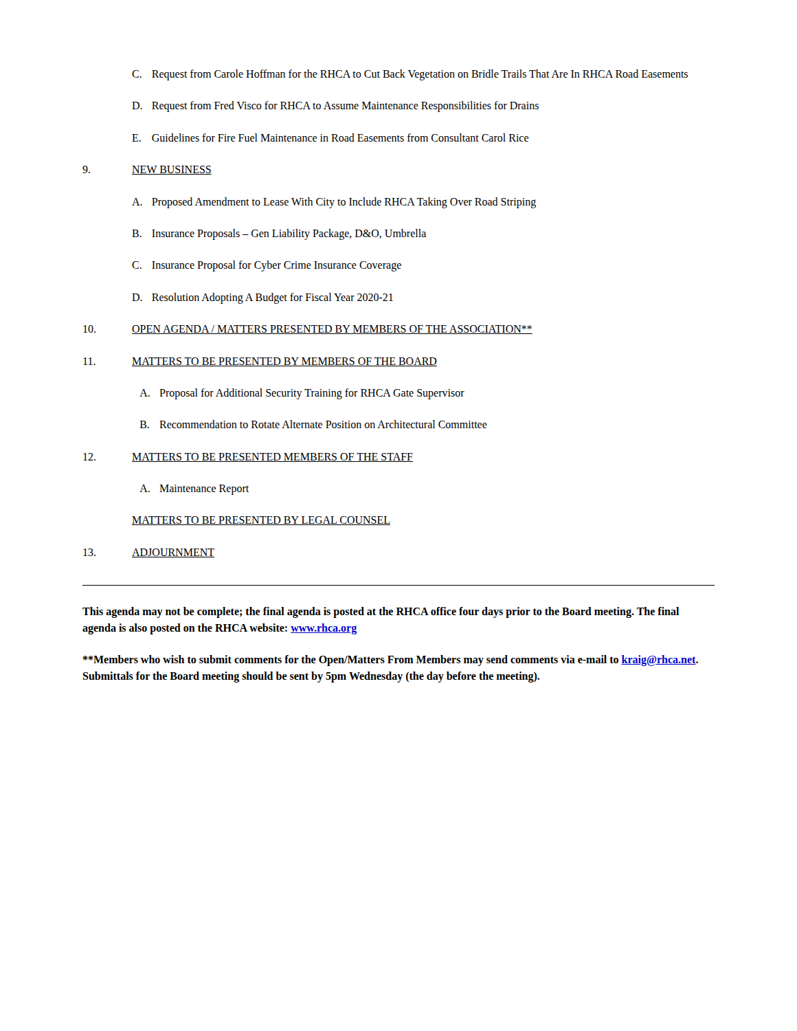C. Request from Carole Hoffman for the RHCA to Cut Back Vegetation on Bridle Trails That Are In RHCA Road Easements
D. Request from Fred Visco for RHCA to Assume Maintenance Responsibilities for Drains
E. Guidelines for Fire Fuel Maintenance in Road Easements from Consultant Carol Rice
9. NEW BUSINESS
A. Proposed Amendment to Lease With City to Include RHCA Taking Over Road Striping
B. Insurance Proposals – Gen Liability Package, D&O, Umbrella
C. Insurance Proposal for Cyber Crime Insurance Coverage
D. Resolution Adopting A Budget for Fiscal Year 2020-21
10. OPEN AGENDA / MATTERS PRESENTED BY MEMBERS OF THE ASSOCIATION**
11. MATTERS TO BE PRESENTED BY MEMBERS OF THE BOARD
A. Proposal for Additional Security Training for RHCA Gate Supervisor
B. Recommendation to Rotate Alternate Position on Architectural Committee
12. MATTERS TO BE PRESENTED MEMBERS OF THE STAFF
A. Maintenance Report
MATTERS TO BE PRESENTED BY LEGAL COUNSEL
13. ADJOURNMENT
This agenda may not be complete; the final agenda is posted at the RHCA office four days prior to the Board meeting. The final agenda is also posted on the RHCA website: www.rhca.org
**Members who wish to submit comments for the Open/Matters From Members may send comments via e-mail to kraig@rhca.net. Submittals for the Board meeting should be sent by 5pm Wednesday (the day before the meeting).